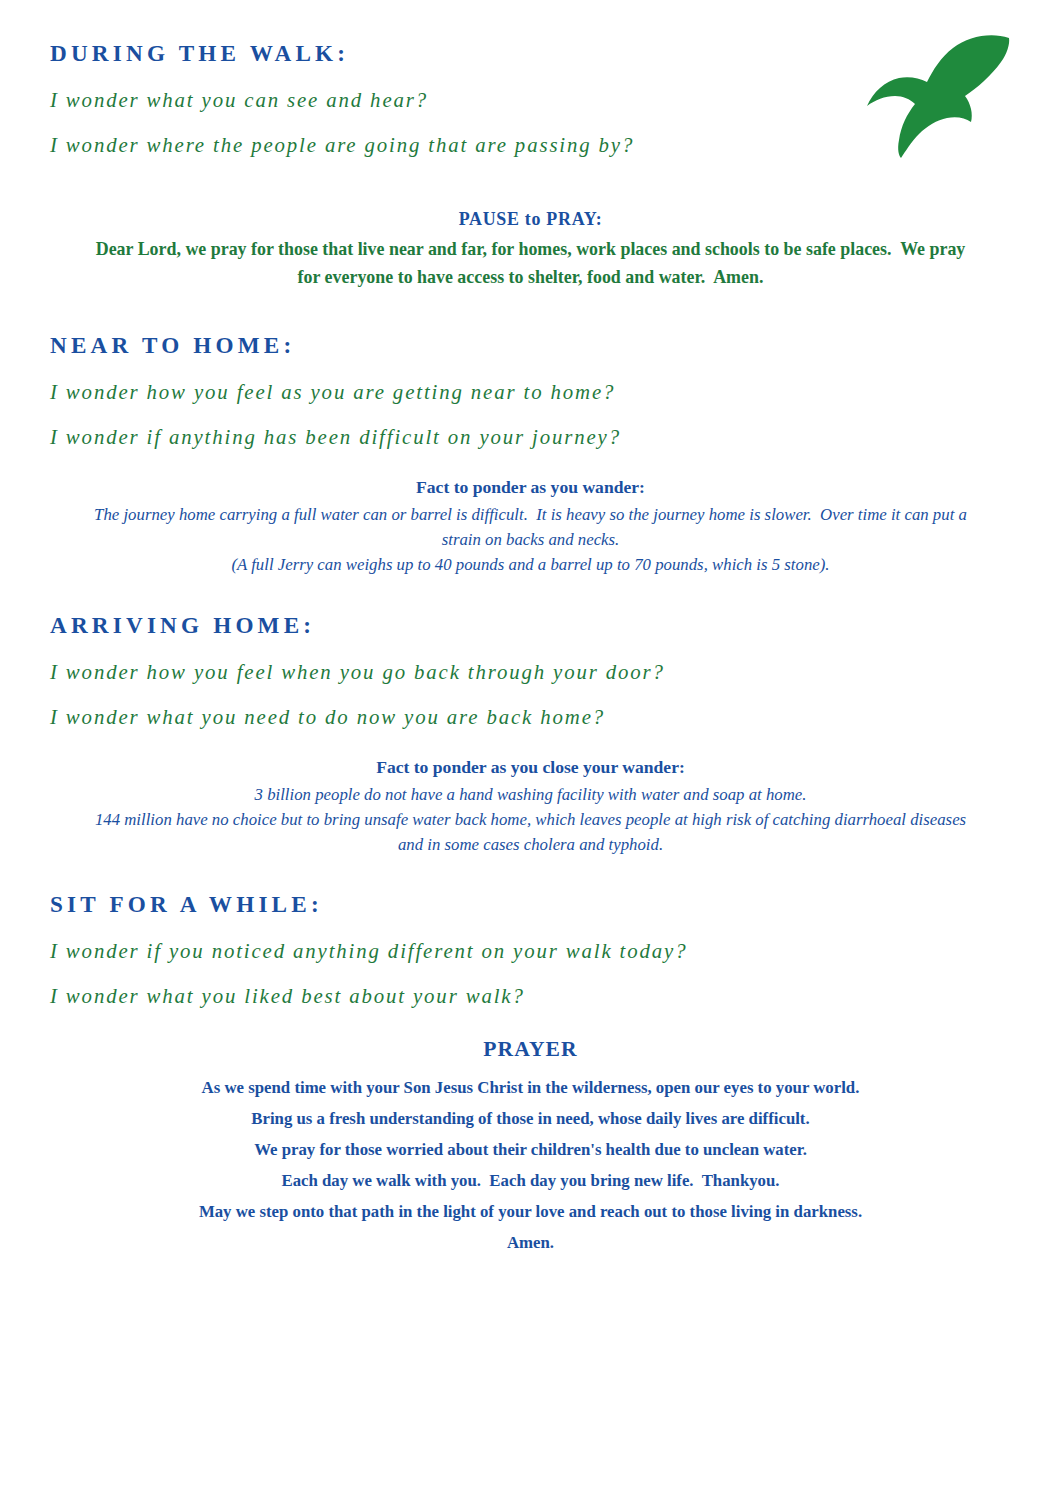During the Walk:
I wonder what you can see and hear?
I wonder where the people are going that are passing by?
PAUSE to PRAY:
Dear Lord, we pray for those that live near and far, for homes, work places and schools to be safe places. We pray for everyone to have access to shelter, food and water. Amen.
Near to Home:
I wonder how you feel as you are getting near to home?
I wonder if anything has been difficult on your journey?
Fact to ponder as you wander:
The journey home carrying a full water can or barrel is difficult. It is heavy so the journey home is slower. Over time it can put a strain on backs and necks.
(A full Jerry can weighs up to 40 pounds and a barrel up to 70 pounds, which is 5 stone).
Arriving Home:
I wonder how you feel when you go back through your door?
I wonder what you need to do now you are back home?
Fact to ponder as you close your wander:
3 billion people do not have a hand washing facility with water and soap at home.
144 million have no choice but to bring unsafe water back home, which leaves people at high risk of catching diarrhoeal diseases and in some cases cholera and typhoid.
Sit for a While:
I wonder if you noticed anything different on your walk today?
I wonder what you liked best about your walk?
PRAYER
As we spend time with your Son Jesus Christ in the wilderness, open our eyes to your world.
Bring us a fresh understanding of those in need, whose daily lives are difficult.
We pray for those worried about their children's health due to unclean water.
Each day we walk with you. Each day you bring new life. Thankyou.
May we step onto that path in the light of your love and reach out to those living in darkness.
Amen.